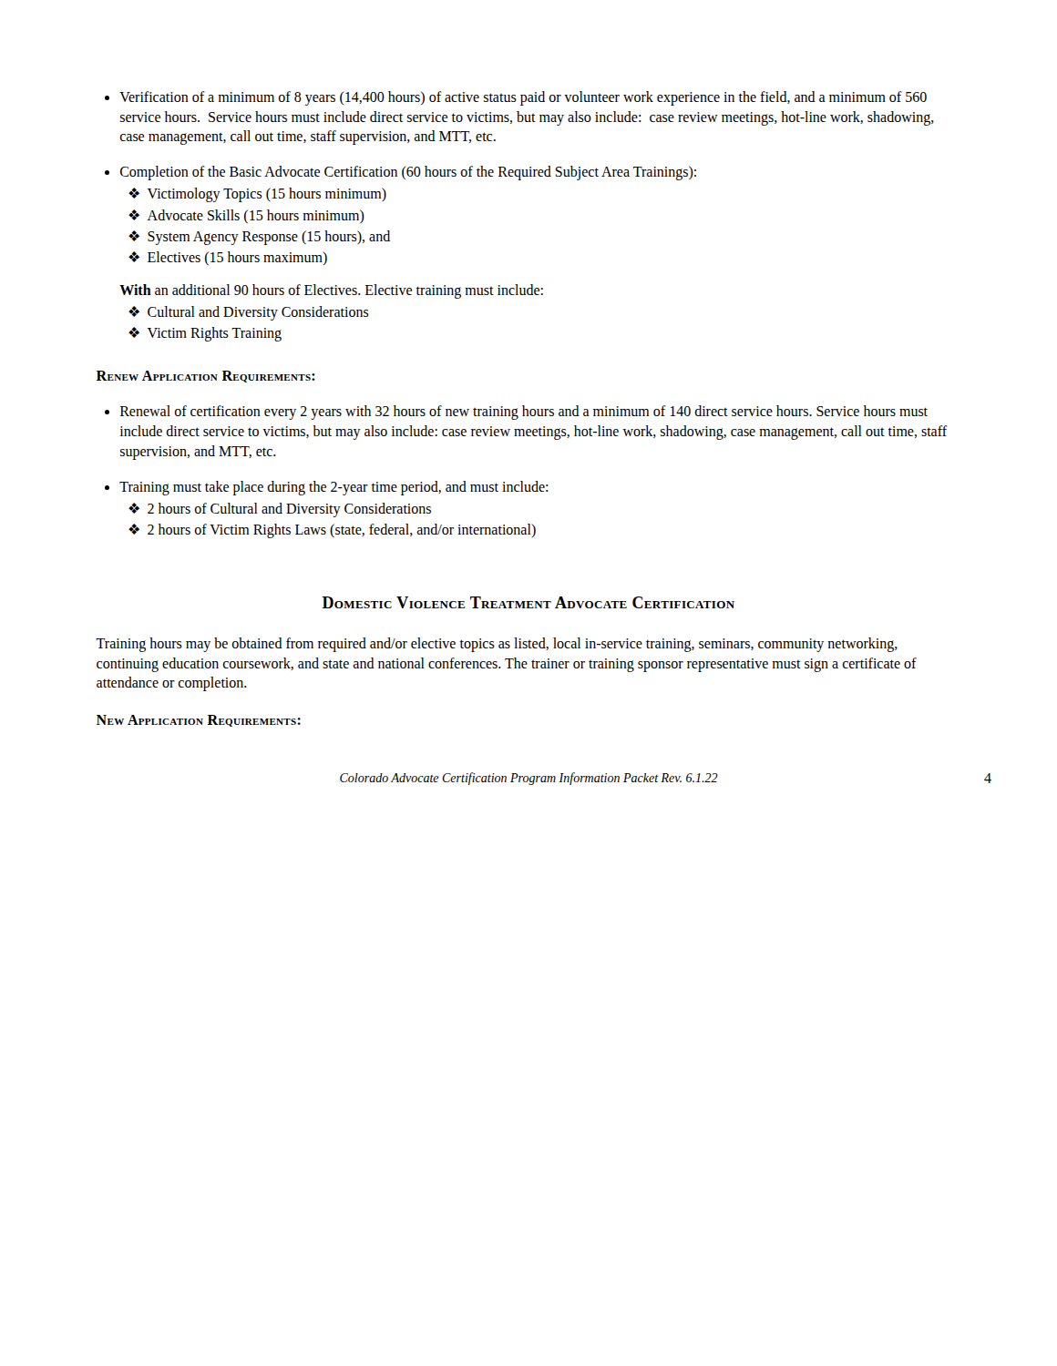Verification of a minimum of 8 years (14,400 hours) of active status paid or volunteer work experience in the field, and a minimum of 560 service hours. Service hours must include direct service to victims, but may also include: case review meetings, hot-line work, shadowing, case management, call out time, staff supervision, and MTT, etc.
Completion of the Basic Advocate Certification (60 hours of the Required Subject Area Trainings):
Victimology Topics (15 hours minimum)
Advocate Skills (15 hours minimum)
System Agency Response (15 hours), and
Electives (15 hours maximum)
With an additional 90 hours of Electives. Elective training must include:
Cultural and Diversity Considerations
Victim Rights Training
Renew Application Requirements:
Renewal of certification every 2 years with 32 hours of new training hours and a minimum of 140 direct service hours. Service hours must include direct service to victims, but may also include: case review meetings, hot-line work, shadowing, case management, call out time, staff supervision, and MTT, etc.
Training must take place during the 2-year time period, and must include:
2 hours of Cultural and Diversity Considerations
2 hours of Victim Rights Laws (state, federal, and/or international)
Domestic Violence Treatment Advocate Certification
Training hours may be obtained from required and/or elective topics as listed, local in-service training, seminars, community networking, continuing education coursework, and state and national conferences. The trainer or training sponsor representative must sign a certificate of attendance or completion.
New Application Requirements:
Colorado Advocate Certification Program Information Packet Rev. 6.1.22
4